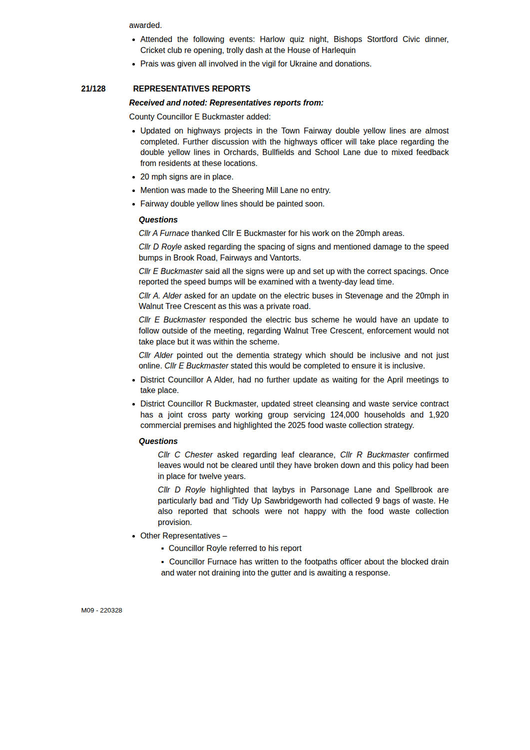awarded.
Attended the following events: Harlow quiz night, Bishops Stortford Civic dinner, Cricket club re opening, trolly dash at the House of Harlequin
Prais was given all involved in the vigil for Ukraine and donations.
21/128 REPRESENTATIVES REPORTS
Received and noted: Representatives reports from:
County Councillor E Buckmaster added:
Updated on highways projects in the Town Fairway double yellow lines are almost completed. Further discussion with the highways officer will take place regarding the double yellow lines in Orchards, Bullfields and School Lane due to mixed feedback from residents at these locations.
20 mph signs are in place.
Mention was made to the Sheering Mill Lane no entry.
Fairway double yellow lines should be painted soon.
Questions
Cllr A Furnace thanked Cllr E Buckmaster for his work on the 20mph areas.
Cllr D Royle asked regarding the spacing of signs and mentioned damage to the speed bumps in Brook Road, Fairways and Vantorts.
Cllr E Buckmaster said all the signs were up and set up with the correct spacings. Once reported the speed bumps will be examined with a twenty-day lead time.
Cllr A. Alder asked for an update on the electric buses in Stevenage and the 20mph in Walnut Tree Crescent as this was a private road.
Cllr E Buckmaster responded the electric bus scheme he would have an update to follow outside of the meeting, regarding Walnut Tree Crescent, enforcement would not take place but it was within the scheme.
Cllr Alder pointed out the dementia strategy which should be inclusive and not just online. Cllr E Buckmaster stated this would be completed to ensure it is inclusive.
District Councillor A Alder, had no further update as waiting for the April meetings to take place.
District Councillor R Buckmaster, updated street cleansing and waste service contract has a joint cross party working group servicing 124,000 households and 1,920 commercial premises and highlighted the 2025 food waste collection strategy.
Questions
Cllr C Chester asked regarding leaf clearance, Cllr R Buckmaster confirmed leaves would not be cleared until they have broken down and this policy had been in place for twelve years.
Cllr D Royle highlighted that laybys in Parsonage Lane and Spellbrook are particularly bad and 'Tidy Up Sawbridgeworth had collected 9 bags of waste. He also reported that schools were not happy with the food waste collection provision.
Other Representatives –
Councillor Royle referred to his report
Councillor Furnace has written to the footpaths officer about the blocked drain and water not draining into the gutter and is awaiting a response.
M09 - 220328